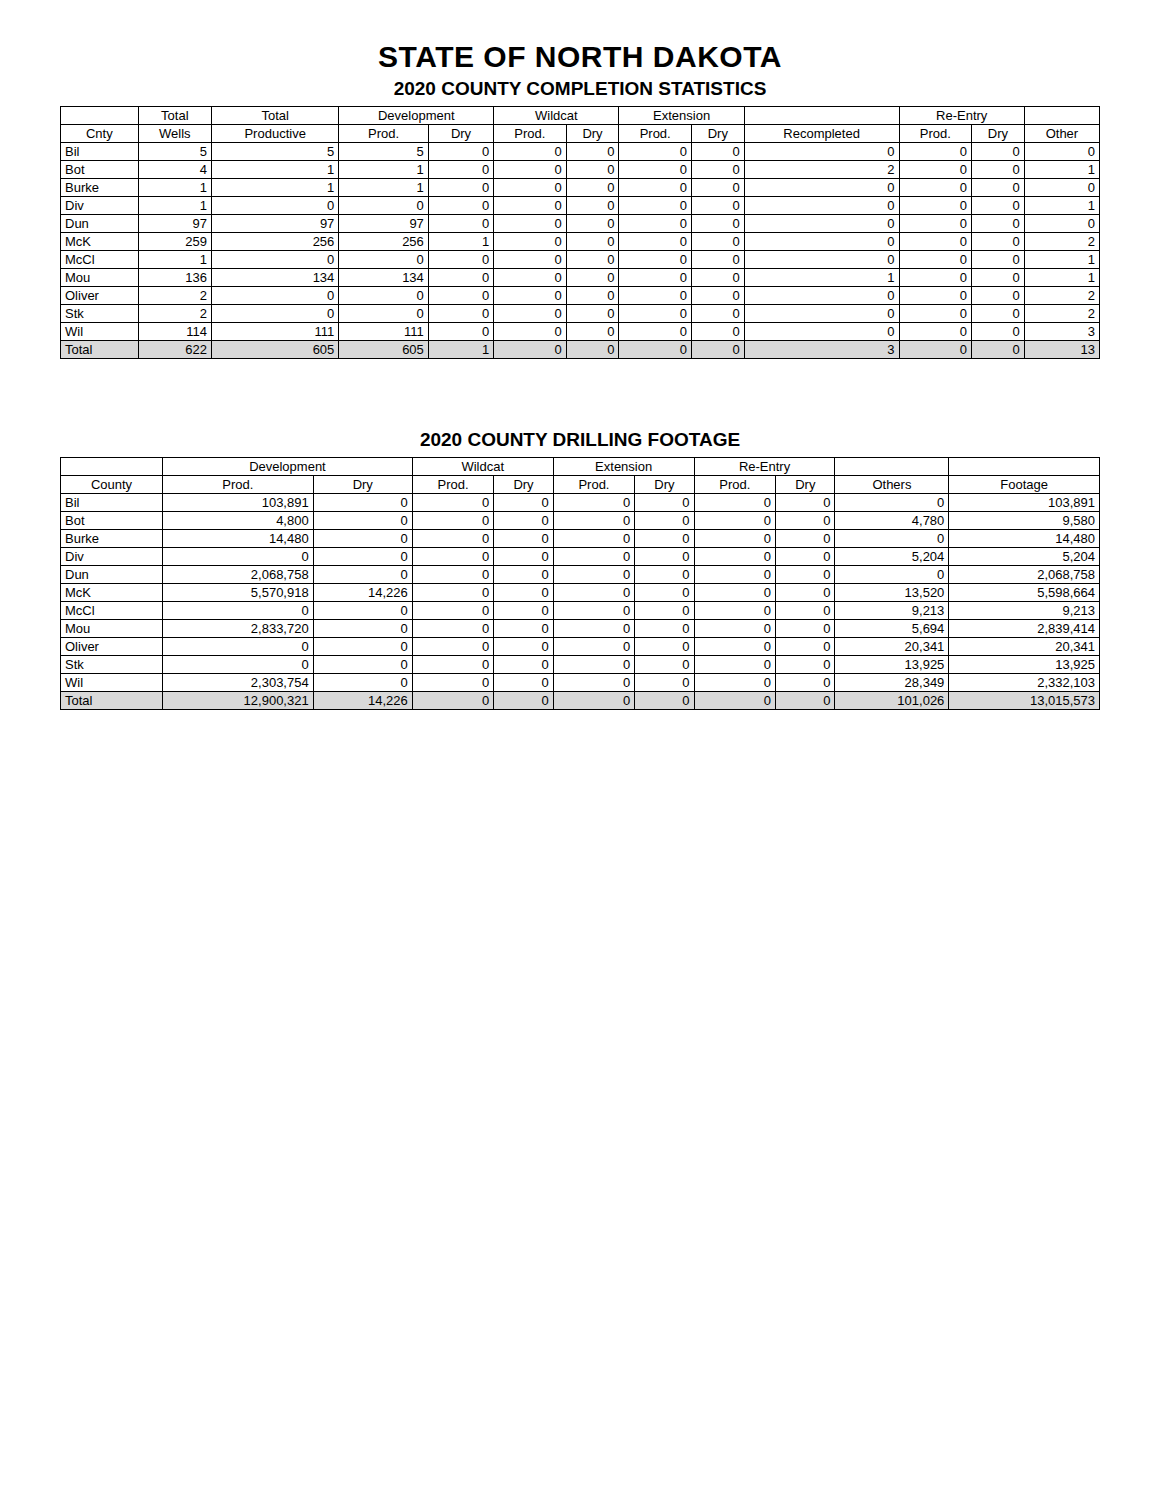STATE OF NORTH DAKOTA
2020 COUNTY COMPLETION STATISTICS
| | Total | Total | Development | Wildcat | Extension | | Re-Entry | |
| --- | --- | --- | --- | --- | --- | --- | --- | --- |
| Cnty | Wells | Productive | Prod. | Dry | Prod. | Dry | Prod. | Dry | Recompleted | Prod. | Dry | Other |
| Bil | 5 | 5 | 5 | 0 | 0 | 0 | 0 | 0 | 0 | 0 | 0 | 0 |
| Bot | 4 | 1 | 1 | 0 | 0 | 0 | 0 | 0 | 2 | 0 | 0 | 1 |
| Burke | 1 | 1 | 1 | 0 | 0 | 0 | 0 | 0 | 0 | 0 | 0 | 0 |
| Div | 1 | 0 | 0 | 0 | 0 | 0 | 0 | 0 | 0 | 0 | 0 | 1 |
| Dun | 97 | 97 | 97 | 0 | 0 | 0 | 0 | 0 | 0 | 0 | 0 | 0 |
| McK | 259 | 256 | 256 | 1 | 0 | 0 | 0 | 0 | 0 | 0 | 0 | 2 |
| McCl | 1 | 0 | 0 | 0 | 0 | 0 | 0 | 0 | 0 | 0 | 0 | 1 |
| Mou | 136 | 134 | 134 | 0 | 0 | 0 | 0 | 0 | 1 | 0 | 0 | 1 |
| Oliver | 2 | 0 | 0 | 0 | 0 | 0 | 0 | 0 | 0 | 0 | 0 | 2 |
| Stk | 2 | 0 | 0 | 0 | 0 | 0 | 0 | 0 | 0 | 0 | 0 | 2 |
| Wil | 114 | 111 | 111 | 0 | 0 | 0 | 0 | 0 | 0 | 0 | 0 | 3 |
| Total | 622 | 605 | 605 | 1 | 0 | 0 | 0 | 0 | 3 | 0 | 0 | 13 |
2020 COUNTY DRILLING FOOTAGE
| | Development | Wildcat | Extension | Re-Entry | | |
| --- | --- | --- | --- | --- | --- | --- |
| County | Prod. | Dry | Prod. | Dry | Prod. | Dry | Prod. | Dry | Others | Footage |
| Bil | 103,891 | 0 | 0 | 0 | 0 | 0 | 0 | 0 | 0 | 103,891 |
| Bot | 4,800 | 0 | 0 | 0 | 0 | 0 | 0 | 0 | 4,780 | 9,580 |
| Burke | 14,480 | 0 | 0 | 0 | 0 | 0 | 0 | 0 | 0 | 14,480 |
| Div | 0 | 0 | 0 | 0 | 0 | 0 | 0 | 0 | 5,204 | 5,204 |
| Dun | 2,068,758 | 0 | 0 | 0 | 0 | 0 | 0 | 0 | 0 | 2,068,758 |
| McK | 5,570,918 | 14,226 | 0 | 0 | 0 | 0 | 0 | 0 | 13,520 | 5,598,664 |
| McCl | 0 | 0 | 0 | 0 | 0 | 0 | 0 | 0 | 9,213 | 9,213 |
| Mou | 2,833,720 | 0 | 0 | 0 | 0 | 0 | 0 | 0 | 5,694 | 2,839,414 |
| Oliver | 0 | 0 | 0 | 0 | 0 | 0 | 0 | 0 | 20,341 | 20,341 |
| Stk | 0 | 0 | 0 | 0 | 0 | 0 | 0 | 0 | 13,925 | 13,925 |
| Wil | 2,303,754 | 0 | 0 | 0 | 0 | 0 | 0 | 0 | 28,349 | 2,332,103 |
| Total | 12,900,321 | 14,226 | 0 | 0 | 0 | 0 | 0 | 0 | 101,026 | 13,015,573 |